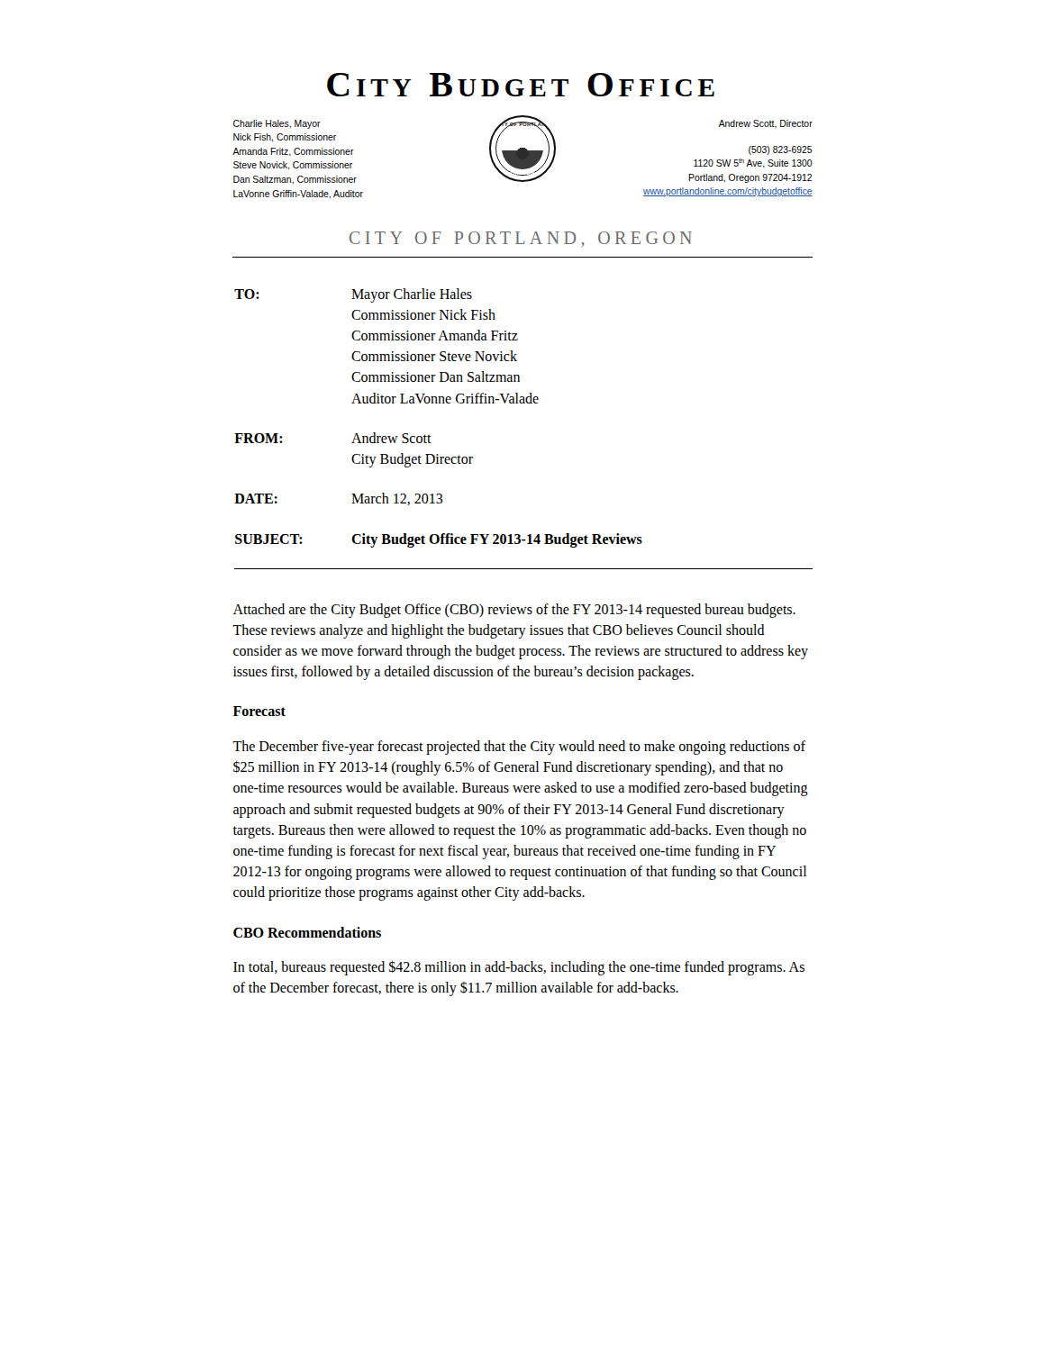CITY BUDGET OFFICE
Charlie Hales, Mayor
Nick Fish, Commissioner
Amanda Fritz, Commissioner
Steve Novick, Commissioner
Dan Saltzman, Commissioner
LaVonne Griffin-Valade, Auditor
CITY OF PORTLAND
OREGON
Andrew Scott, Director
(503) 823-6925
1120 SW 5th Ave, Suite 1300
Portland, Oregon 97204-1912
www.portlandonline.com/citybudgetoffice
CITY OF PORTLAND, OREGON
TO:
Mayor Charlie Hales
Commissioner Nick Fish
Commissioner Amanda Fritz
Commissioner Steve Novick
Commissioner Dan Saltzman
Auditor LaVonne Griffin-Valade
FROM:
Andrew Scott
City Budget Director
DATE:
March 12, 2013
SUBJECT:
City Budget Office FY 2013-14 Budget Reviews
Attached are the City Budget Office (CBO) reviews of the FY 2013-14 requested bureau budgets. These reviews analyze and highlight the budgetary issues that CBO believes Council should consider as we move forward through the budget process. The reviews are structured to address key issues first, followed by a detailed discussion of the bureau’s decision packages.
Forecast
The December five-year forecast projected that the City would need to make ongoing reductions of $25 million in FY 2013-14 (roughly 6.5% of General Fund discretionary spending), and that no one-time resources would be available. Bureaus were asked to use a modified zero-based budgeting approach and submit requested budgets at 90% of their FY 2013-14 General Fund discretionary targets. Bureaus then were allowed to request the 10% as programmatic add-backs. Even though no one-time funding is forecast for next fiscal year, bureaus that received one-time funding in FY 2012-13 for ongoing programs were allowed to request continuation of that funding so that Council could prioritize those programs against other City add-backs.
CBO Recommendations
In total, bureaus requested $42.8 million in add-backs, including the one-time funded programs. As of the December forecast, there is only $11.7 million available for add-backs.